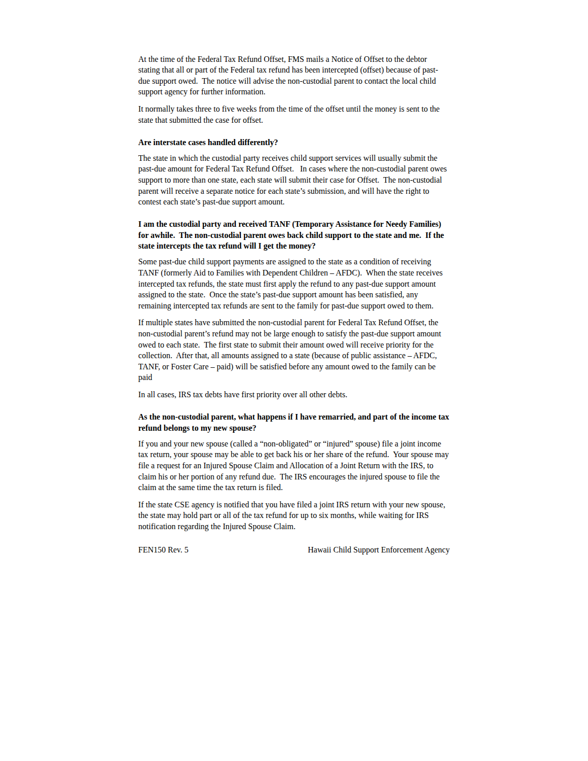At the time of the Federal Tax Refund Offset, FMS mails a Notice of Offset to the debtor stating that all or part of the Federal tax refund has been intercepted (offset) because of past-due support owed. The notice will advise the non-custodial parent to contact the local child support agency for further information.
It normally takes three to five weeks from the time of the offset until the money is sent to the state that submitted the case for offset.
Are interstate cases handled differently?
The state in which the custodial party receives child support services will usually submit the past-due amount for Federal Tax Refund Offset. In cases where the non-custodial parent owes support to more than one state, each state will submit their case for Offset. The non-custodial parent will receive a separate notice for each state’s submission, and will have the right to contest each state’s past-due support amount.
I am the custodial party and received TANF (Temporary Assistance for Needy Families) for awhile. The non-custodial parent owes back child support to the state and me. If the state intercepts the tax refund will I get the money?
Some past-due child support payments are assigned to the state as a condition of receiving TANF (formerly Aid to Families with Dependent Children – AFDC). When the state receives intercepted tax refunds, the state must first apply the refund to any past-due support amount assigned to the state. Once the state’s past-due support amount has been satisfied, any remaining intercepted tax refunds are sent to the family for past-due support owed to them.
If multiple states have submitted the non-custodial parent for Federal Tax Refund Offset, the non-custodial parent’s refund may not be large enough to satisfy the past-due support amount owed to each state. The first state to submit their amount owed will receive priority for the collection. After that, all amounts assigned to a state (because of public assistance – AFDC, TANF, or Foster Care – paid) will be satisfied before any amount owed to the family can be paid
In all cases, IRS tax debts have first priority over all other debts.
As the non-custodial parent, what happens if I have remarried, and part of the income tax refund belongs to my new spouse?
If you and your new spouse (called a “non-obligated” or “injured” spouse) file a joint income tax return, your spouse may be able to get back his or her share of the refund. Your spouse may file a request for an Injured Spouse Claim and Allocation of a Joint Return with the IRS, to claim his or her portion of any refund due. The IRS encourages the injured spouse to file the claim at the same time the tax return is filed.
If the state CSE agency is notified that you have filed a joint IRS return with your new spouse, the state may hold part or all of the tax refund for up to six months, while waiting for IRS notification regarding the Injured Spouse Claim.
FEN150 Rev. 5 Hawaii Child Support Enforcement Agency